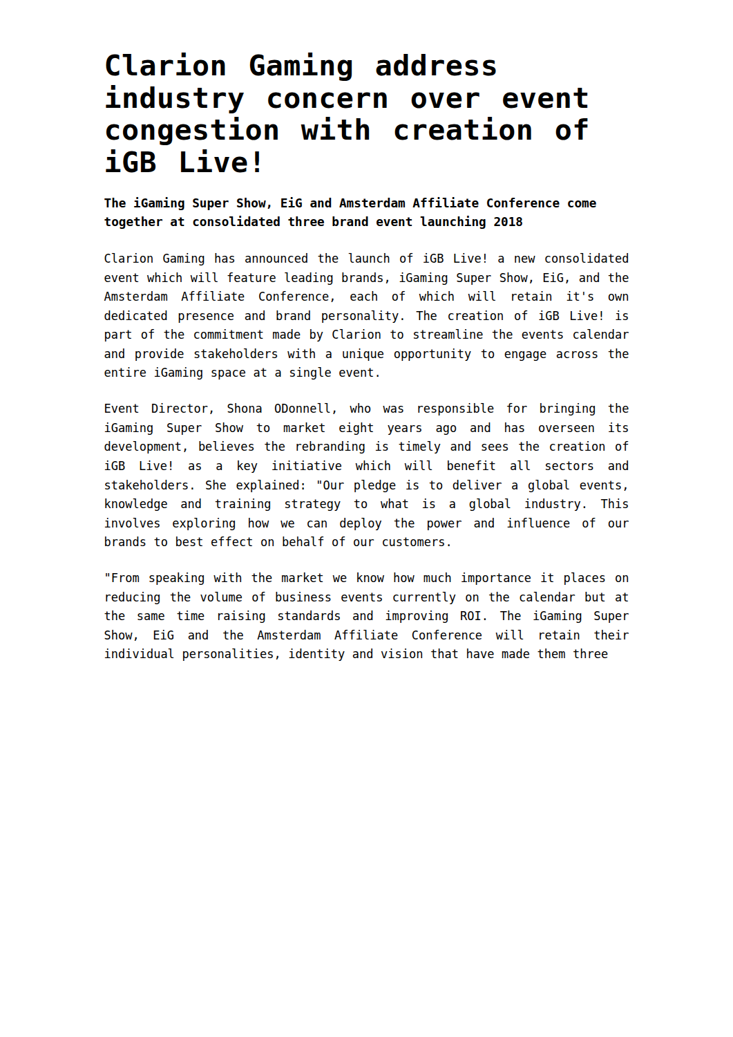Clarion Gaming address industry concern over event congestion with creation of iGB Live!
The iGaming Super Show, EiG and Amsterdam Affiliate Conference come together at consolidated three brand event launching 2018
Clarion Gaming has announced the launch of iGB Live! a new consolidated event which will feature leading brands, iGaming Super Show, EiG, and the Amsterdam Affiliate Conference, each of which will retain it's own dedicated presence and brand personality. The creation of iGB Live! is part of the commitment made by Clarion to streamline the events calendar and provide stakeholders with a unique opportunity to engage across the entire iGaming space at a single event.
Event Director, Shona ODonnell, who was responsible for bringing the iGaming Super Show to market eight years ago and has overseen its development, believes the rebranding is timely and sees the creation of iGB Live! as a key initiative which will benefit all sectors and stakeholders. She explained: "Our pledge is to deliver a global events, knowledge and training strategy to what is a global industry. This involves exploring how we can deploy the power and influence of our brands to best effect on behalf of our customers.
"From speaking with the market we know how much importance it places on reducing the volume of business events currently on the calendar but at the same time raising standards and improving ROI. The iGaming Super Show, EiG and the Amsterdam Affiliate Conference will retain their individual personalities, identity and vision that have made them three